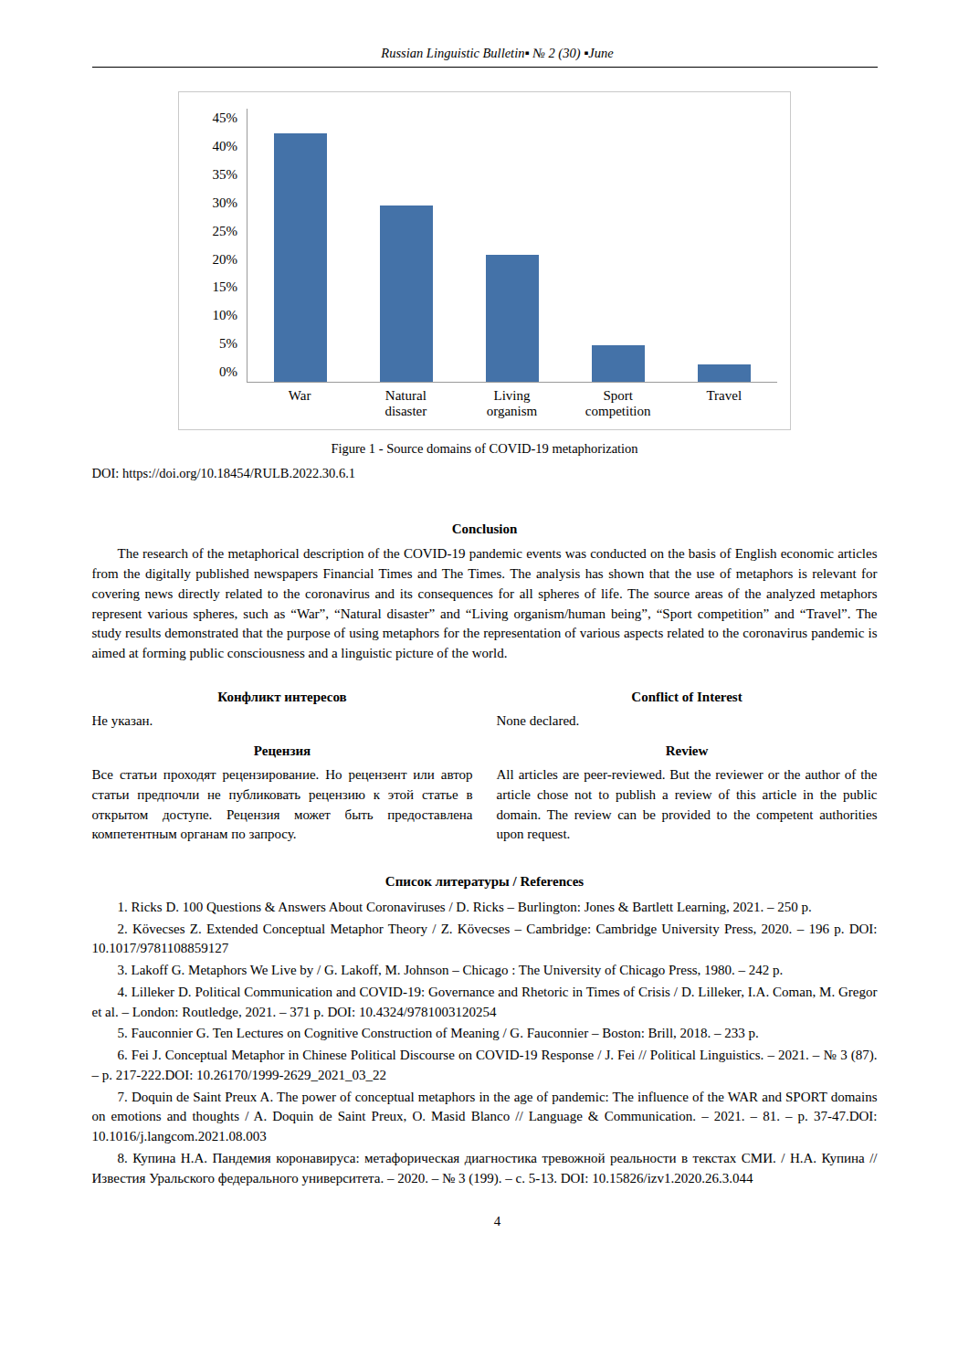Russian Linguistic Bulletin▪ № 2 (30) ▪June
45% 40% 35% 30% 25% 20% 15% 10% 5% 0%
War Natural
disaster Living
organism Sport
competition Travel
Figure 1 - Source domains of COVID-19 metaphorization
DOI: https://doi.org/10.18454/RULB.2022.30.6.1
Conclusion
The research of the metaphorical description of the COVID-19 pandemic events was conducted on the basis of English economic articles from the digitally published newspapers Financial Times and The Times. The analysis has shown that the use of metaphors is relevant for covering news directly related to the coronavirus and its consequences for all spheres of life. The source areas of the analyzed metaphors represent various spheres, such as “War”, “Natural disaster” and “Living organism/human being”, “Sport competition” and “Travel”. The study results demonstrated that the purpose of using metaphors for the representation of various aspects related to the coronavirus pandemic is aimed at forming public consciousness and a linguistic picture of the world.
Конфликт интересов
Не указан.
Рецензия
Все статьи проходят рецензирование. Но рецензент или автор статьи предпочли не публиковать рецензию к этой статье в открытом доступе. Рецензия может быть предоставлена компетентным органам по запросу.
Conflict of Interest
None declared.
Review
All articles are peer-reviewed. But the reviewer or the author of the article chose not to publish a review of this article in the public domain. The review can be provided to the competent authorities upon request.
Список литературы / References
1. Ricks D. 100 Questions & Answers About Coronaviruses / D. Ricks – Burlington: Jones & Bartlett Learning, 2021. – 250 p.
2. Kövecses Z. Extended Conceptual Metaphor Theory / Z. Kövecses – Cambridge: Cambridge University Press, 2020. – 196 p. DOI: 10.1017/9781108859127
3. Lakoff G. Metaphors We Live by / G. Lakoff, M. Johnson – Chicago : The University of Chicago Press, 1980. – 242 p.
4. Lilleker D. Political Communication and COVID-19: Governance and Rhetoric in Times of Crisis / D. Lilleker, I.A. Coman, M. Gregor et al. – London: Routledge, 2021. – 371 p. DOI: 10.4324/9781003120254
5. Fauconnier G. Ten Lectures on Cognitive Construction of Meaning / G. Fauconnier – Boston: Brill, 2018. – 233 p.
6. Fei J. Conceptual Metaphor in Chinese Political Discourse on COVID-19 Response / J. Fei // Political Linguistics. – 2021. – № 3 (87). – p. 217-222.DOI: 10.26170/1999-2629_2021_03_22
7. Doquin de Saint Preux A. The power of conceptual metaphors in the age of pandemic: The influence of the WAR and SPORT domains on emotions and thoughts / A. Doquin de Saint Preux, O. Masid Blanco // Language & Communication. – 2021. – 81. – p. 37-47.DOI: 10.1016/j.langcom.2021.08.003
8. Купина Н.А. Пандемия коронавируса: метафорическая диагностика тревожной реальности в текстах СМИ. / Н.А. Купина // Известия Уральского федерального университета. – 2020. – № 3 (199). – с. 5-13. DOI: 10.15826/izv1.2020.26.3.044
4